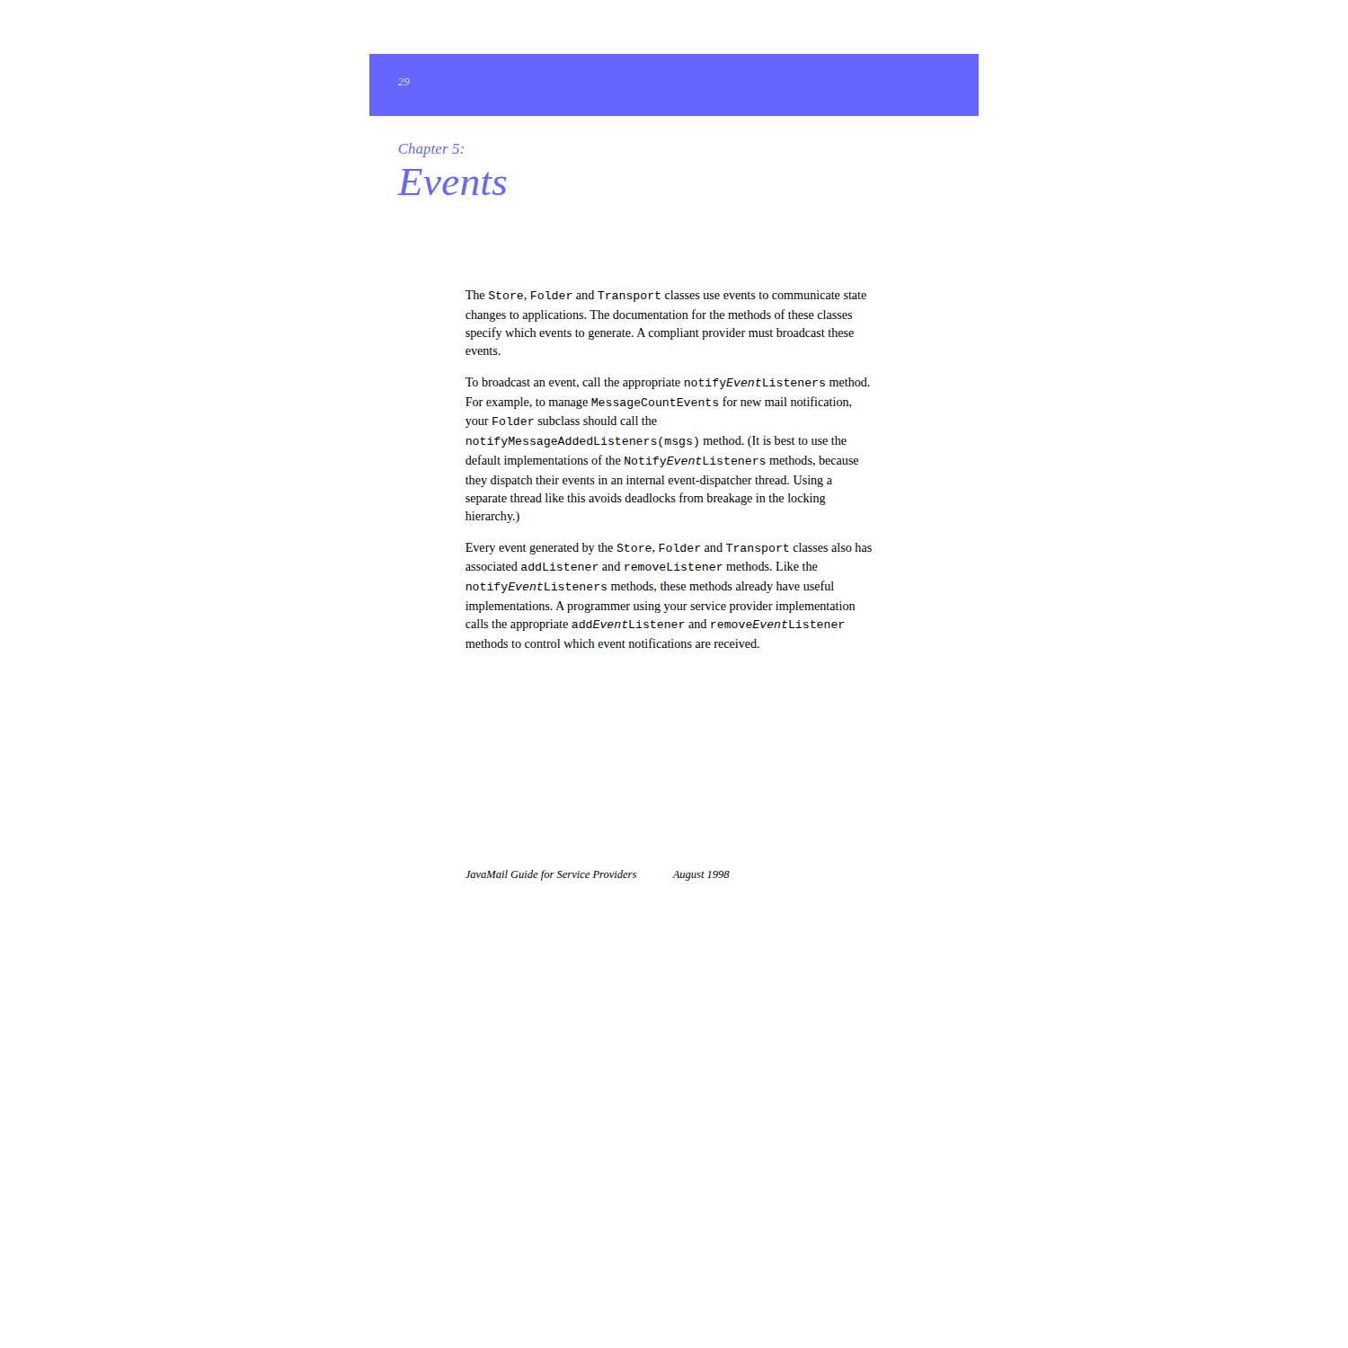29
Chapter 5:
Events
The Store, Folder and Transport classes use events to communicate state changes to applications. The documentation for the methods of these classes specify which events to generate. A compliant provider must broadcast these events.
To broadcast an event, call the appropriate notifyEvent Listeners method. For example, to manage MessageCountEvents for new mail notification, your Folder subclass should call the notifyMessageAddedListeners(msgs) method. (It is best to use the default implementations of the NotifyEvent Listeners methods, because they dispatch their events in an internal event-dispatcher thread. Using a separate thread like this avoids deadlocks from breakage in the locking hierarchy.)
Every event generated by the Store, Folder and Transport classes also has associated addListener and removeListener methods. Like the notifyEvent Listeners methods, these methods already have useful implementations. A programmer using your service provider implementation calls the appropriate addEvent Listener and removeEvent Listener methods to control which event notifications are received.
JavaMail Guide for Service Providers August 1998